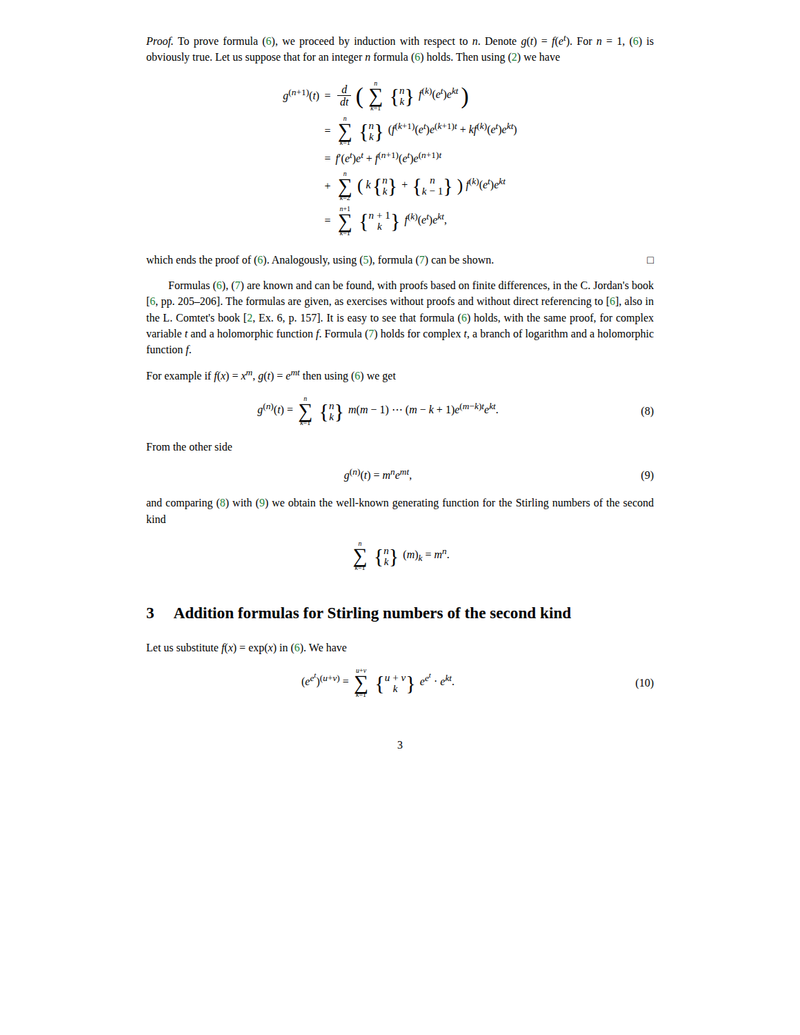Proof. To prove formula (6), we proceed by induction with respect to n. Denote g(t) = f(et). For n = 1, (6) is obviously true. Let us suppose that for an integer n formula (6) holds. Then using (2) we have
| g ( n +1) ( t ) | = | d dt ( n ∑ k =1 { n k } f ( k ) ( e t ) e kt ) |
| | = | n ∑ k =1 { n k } ( f ( k +1) ( e t ) e ( k +1) t + kf ( k ) ( e t ) e kt ) |
| | = | f ′( e t ) e t + f ( n +1) ( e t ) e ( n +1) t |
| | + | n ∑ k =2 ( k { n k } + { n k − 1 } ) f ( k ) ( e t ) e kt |
| | = | n +1 ∑ k =1 { n + 1 k } f ( k ) ( e t ) e kt , |
which ends the proof of (6). Analogously, using (5), formula (7) can be shown. □
Formulas (6), (7) are known and can be found, with proofs based on finite differences, in the C. Jordan's book [6, pp. 205–206]. The formulas are given, as exercises without proofs and without direct referencing to [6], also in the L. Comtet's book [2, Ex. 6, p. 157]. It is easy to see that formula (6) holds, with the same proof, for complex variable t and a holomorphic function f. Formula (7) holds for complex t, a branch of logarithm and a holomorphic function f.
For example if f(x) = xm, g(t) = emt then using (6) we get
g(n)(t) = n∑k=1 {nk} m(m − 1) ⋯ (m − k + 1)e(m−k)tekt.
(8)
From the other side
g(n)(t) = mnemt,
(9)
and comparing (8) with (9) we obtain the well-known generating function for the Stirling numbers of the second kind
n∑k=1 {nk} (m)k = mn.
3 Addition formulas for Stirling numbers of the second kind
Let us substitute f(x) = exp(x) in (6). We have
(eet)(u+v) = u+v∑k=1 {u + v k} eet · ekt.
(10)
3